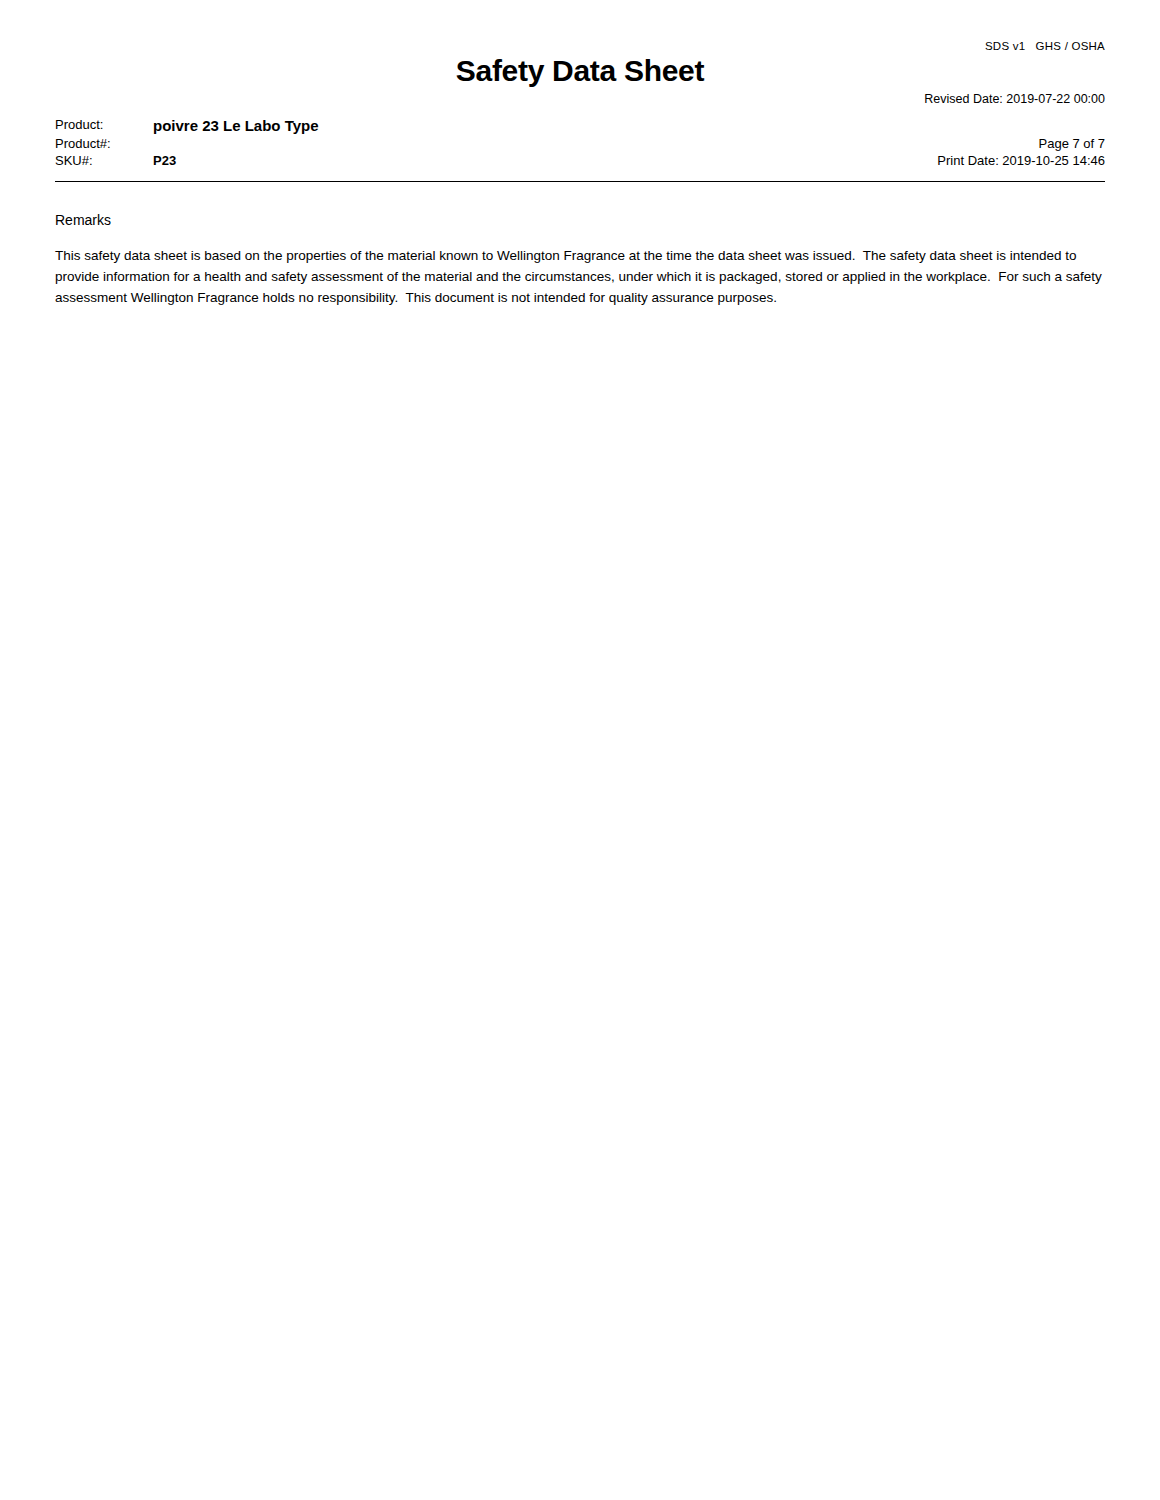SDS v1 GHS / OSHA
Safety Data Sheet
Revised Date: 2019-07-22 00:00
| Product: | poivre 23 Le Labo Type | |
| Product#: | | Page 7 of 7 |
| SKU#: | P23 | Print Date: 2019-10-25 14:46 |
Remarks
This safety data sheet is based on the properties of the material known to Wellington Fragrance at the time the data sheet was issued. The safety data sheet is intended to provide information for a health and safety assessment of the material and the circumstances, under which it is packaged, stored or applied in the workplace. For such a safety assessment Wellington Fragrance holds no responsibility. This document is not intended for quality assurance purposes.